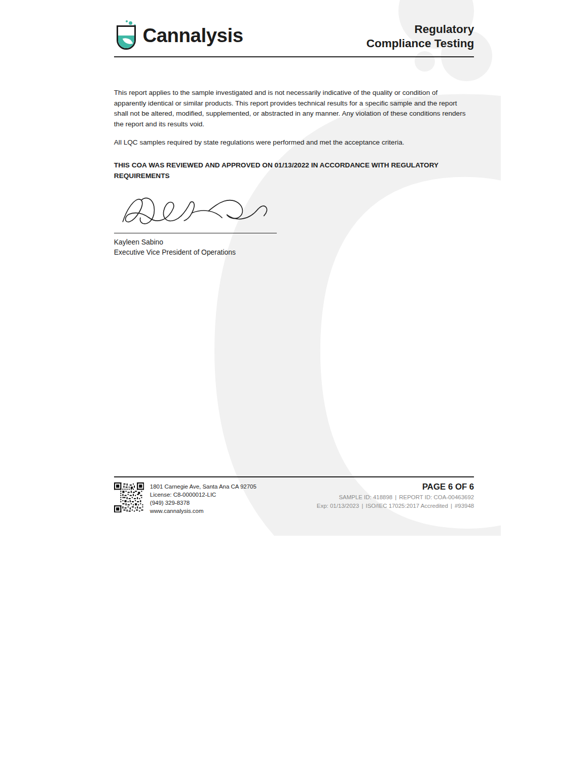C
Cannalysis
Regulatory
Compliance Testing
This report applies to the sample investigated and is not necessarily indicative of the quality or condition of apparently identical or similar products. This report provides technical results for a specific sample and the report shall not be altered, modified, supplemented, or abstracted in any manner. Any violation of these conditions renders the report and its results void.
All LQC samples required by state regulations were performed and met the acceptance criteria.
THIS COA WAS REVIEWED AND APPROVED ON 01/13/2022 IN ACCORDANCE WITH REGULATORY REQUIREMENTS
Kayleen Sabino
Executive Vice President of Operations
1801 Carnegie Ave, Santa Ana CA 92705
License: C8-0000012-LIC
(949) 329-8378
www.cannalysis.com
PAGE 6 OF 6
SAMPLE ID: 418898 | REPORT ID: COA-00463692
Exp: 01/13/2023 | ISO/IEC 17025:2017 Accredited | #93948